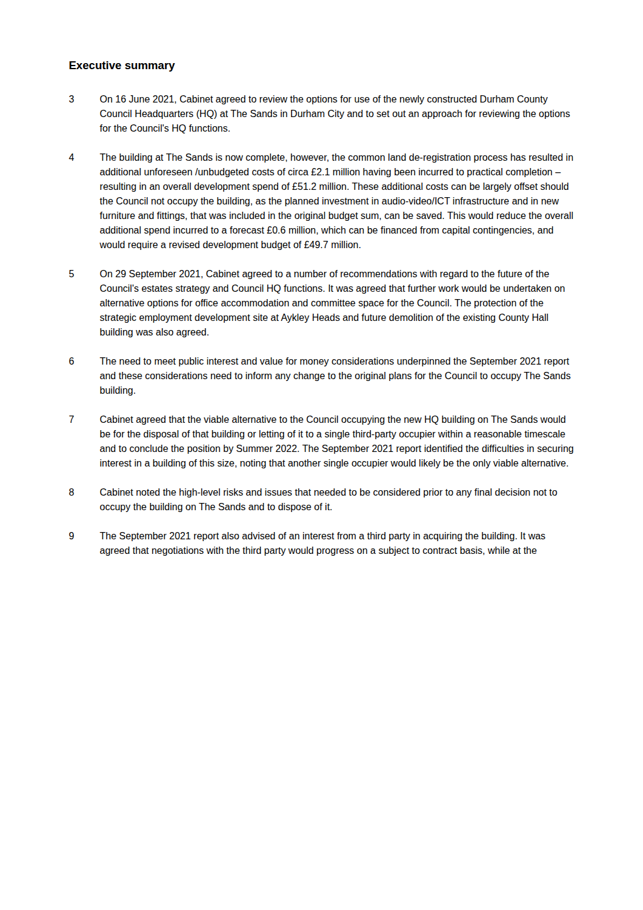Executive summary
On 16 June 2021, Cabinet agreed to review the options for use of the newly constructed Durham County Council Headquarters (HQ) at The Sands in Durham City and to set out an approach for reviewing the options for the Council's HQ functions.
The building at The Sands is now complete, however, the common land de-registration process has resulted in additional unforeseen /unbudgeted costs of circa £2.1 million having been incurred to practical completion – resulting in an overall development spend of £51.2 million. These additional costs can be largely offset should the Council not occupy the building, as the planned investment in audio-video/ICT infrastructure and in new furniture and fittings, that was included in the original budget sum, can be saved. This would reduce the overall additional spend incurred to a forecast £0.6 million, which can be financed from capital contingencies, and would require a revised development budget of £49.7 million.
On 29 September 2021, Cabinet agreed to a number of recommendations with regard to the future of the Council's estates strategy and Council HQ functions. It was agreed that further work would be undertaken on alternative options for office accommodation and committee space for the Council. The protection of the strategic employment development site at Aykley Heads and future demolition of the existing County Hall building was also agreed.
The need to meet public interest and value for money considerations underpinned the September 2021 report and these considerations need to inform any change to the original plans for the Council to occupy The Sands building.
Cabinet agreed that the viable alternative to the Council occupying the new HQ building on The Sands would be for the disposal of that building or letting of it to a single third-party occupier within a reasonable timescale and to conclude the position by Summer 2022. The September 2021 report identified the difficulties in securing interest in a building of this size, noting that another single occupier would likely be the only viable alternative.
Cabinet noted the high-level risks and issues that needed to be considered prior to any final decision not to occupy the building on The Sands and to dispose of it.
The September 2021 report also advised of an interest from a third party in acquiring the building. It was agreed that negotiations with the third party would progress on a subject to contract basis, while at the